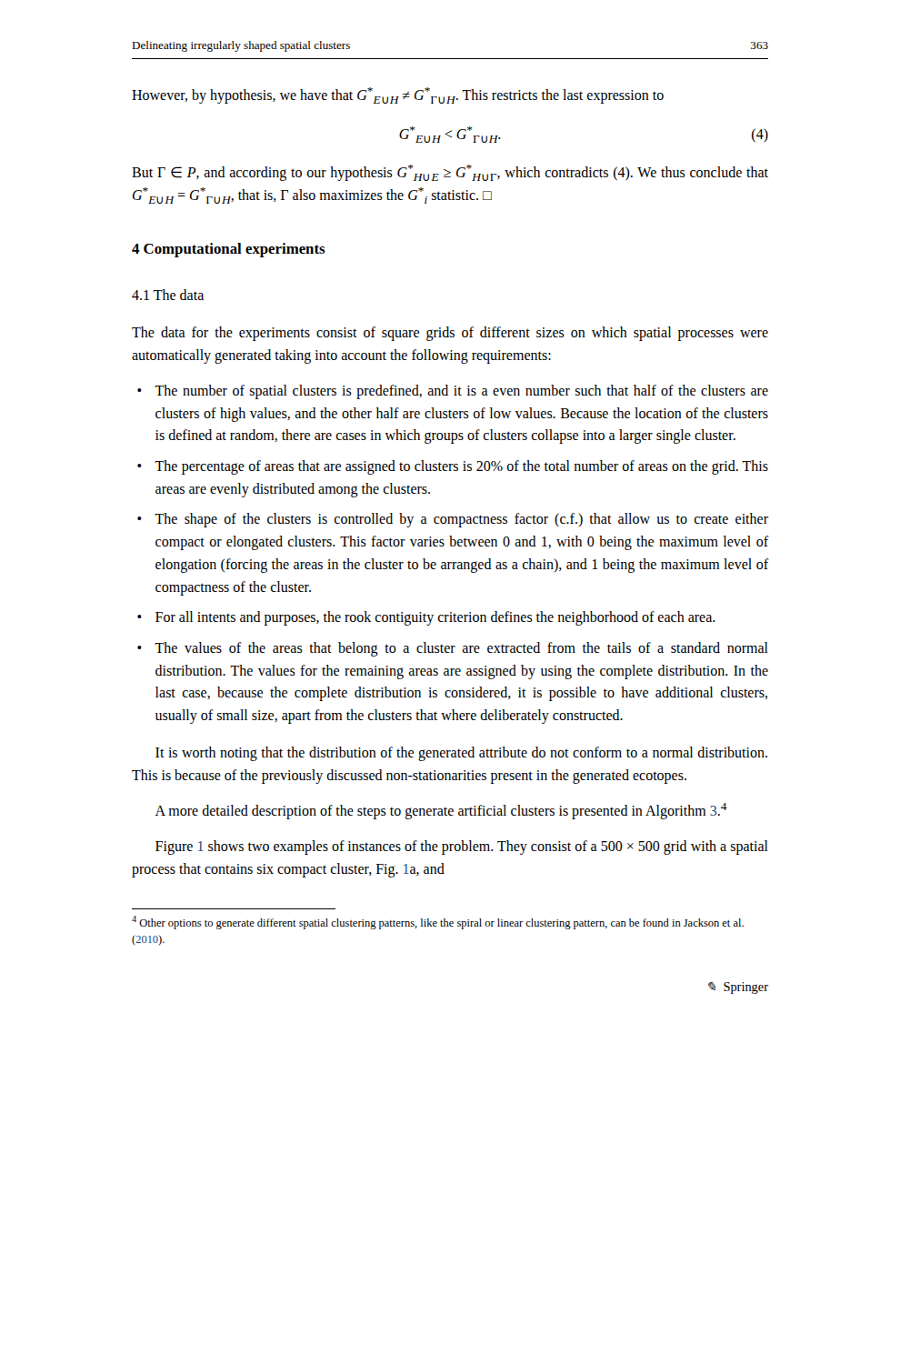Delineating irregularly shaped spatial clusters 363
However, by hypothesis, we have that G*E∪H ≠ G*Γ∪H. This restricts the last expression to
G*E∪H < G*Γ∪H. (4)
But Γ ∈ P, and according to our hypothesis G*H∪E ≥ G*H∪Γ, which contradicts (4). We thus conclude that G*E∪H = G*Γ∪H, that is, Γ also maximizes the G*i statistic. □
4 Computational experiments
4.1 The data
The data for the experiments consist of square grids of different sizes on which spatial processes were automatically generated taking into account the following requirements:
The number of spatial clusters is predefined, and it is a even number such that half of the clusters are clusters of high values, and the other half are clusters of low values. Because the location of the clusters is defined at random, there are cases in which groups of clusters collapse into a larger single cluster.
The percentage of areas that are assigned to clusters is 20% of the total number of areas on the grid. This areas are evenly distributed among the clusters.
The shape of the clusters is controlled by a compactness factor (c.f.) that allow us to create either compact or elongated clusters. This factor varies between 0 and 1, with 0 being the maximum level of elongation (forcing the areas in the cluster to be arranged as a chain), and 1 being the maximum level of compactness of the cluster.
For all intents and purposes, the rook contiguity criterion defines the neighborhood of each area.
The values of the areas that belong to a cluster are extracted from the tails of a standard normal distribution. The values for the remaining areas are assigned by using the complete distribution. In the last case, because the complete distribution is considered, it is possible to have additional clusters, usually of small size, apart from the clusters that where deliberately constructed.
It is worth noting that the distribution of the generated attribute do not conform to a normal distribution. This is because of the previously discussed non-stationarities present in the generated ecotopes.
A more detailed description of the steps to generate artificial clusters is presented in Algorithm 3.4
Figure 1 shows two examples of instances of the problem. They consist of a 500 × 500 grid with a spatial process that contains six compact cluster, Fig. 1a, and
4 Other options to generate different spatial clustering patterns, like the spiral or linear clustering pattern, can be found in Jackson et al. (2010).
✎ Springer